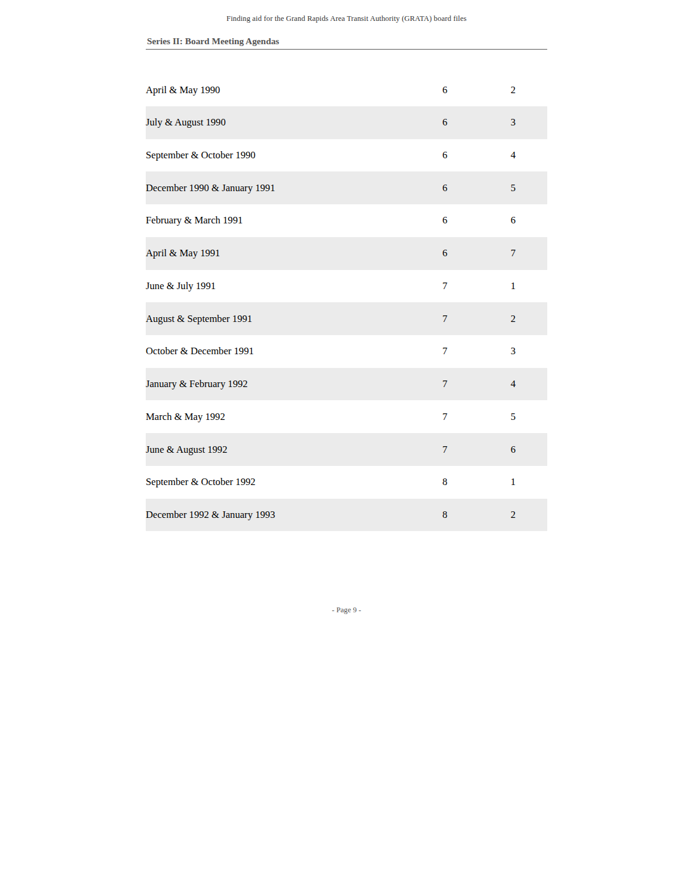Finding aid for the Grand Rapids Area Transit Authority (GRATA) board files
Series II: Board Meeting Agendas
| April & May 1990 | 6 | 2 |
| July & August 1990 | 6 | 3 |
| September & October 1990 | 6 | 4 |
| December 1990 & January 1991 | 6 | 5 |
| February & March 1991 | 6 | 6 |
| April & May 1991 | 6 | 7 |
| June & July 1991 | 7 | 1 |
| August & September 1991 | 7 | 2 |
| October & December 1991 | 7 | 3 |
| January & February 1992 | 7 | 4 |
| March & May 1992 | 7 | 5 |
| June & August 1992 | 7 | 6 |
| September & October 1992 | 8 | 1 |
| December 1992 & January 1993 | 8 | 2 |
- Page 9 -